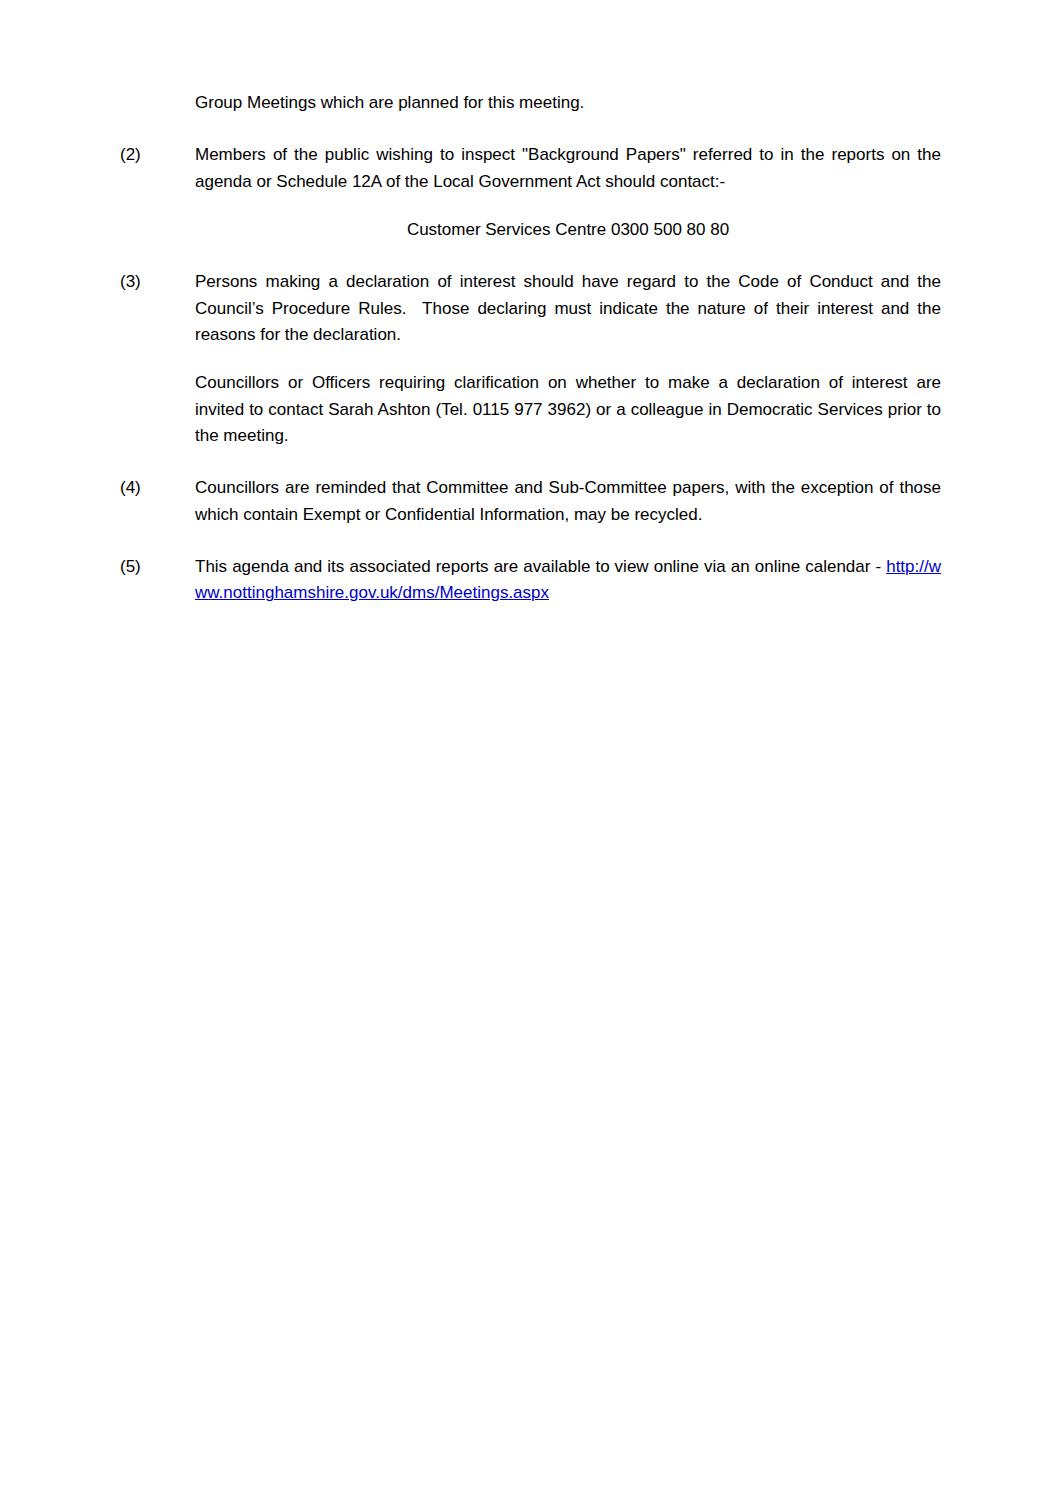Group Meetings which are planned for this meeting.
(2)
Members of the public wishing to inspect "Background Papers" referred to in the reports on the agenda or Schedule 12A of the Local Government Act should contact:-
Customer Services Centre 0300 500 80 80
(3)
Persons making a declaration of interest should have regard to the Code of Conduct and the Council’s Procedure Rules. Those declaring must indicate the nature of their interest and the reasons for the declaration.
Councillors or Officers requiring clarification on whether to make a declaration of interest are invited to contact Sarah Ashton (Tel. 0115 977 3962) or a colleague in Democratic Services prior to the meeting.
(4)
Councillors are reminded that Committee and Sub-Committee papers, with the exception of those which contain Exempt or Confidential Information, may be recycled.
(5)
This agenda and its associated reports are available to view online via an online calendar - http://www.nottinghamshire.gov.uk/dms/Meetings.aspx